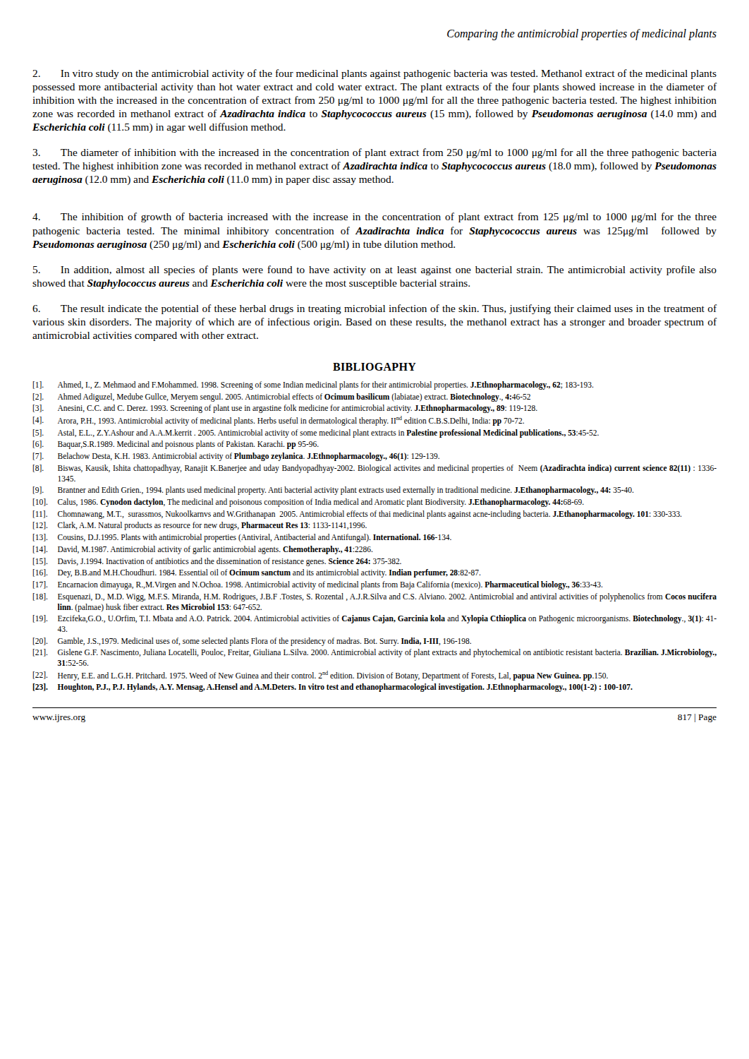Comparing the antimicrobial properties of medicinal plants
2. In vitro study on the antimicrobial activity of the four medicinal plants against pathogenic bacteria was tested. Methanol extract of the medicinal plants possessed more antibacterial activity than hot water extract and cold water extract. The plant extracts of the four plants showed increase in the diameter of inhibition with the increased in the concentration of extract from 250 μg/ml to 1000 μg/ml for all the three pathogenic bacteria tested. The highest inhibition zone was recorded in methanol extract of Azadirachta indica to Staphycococcus aureus (15 mm), followed by Pseudomonas aeruginosa (14.0 mm) and Escherichia coli (11.5 mm) in agar well diffusion method.
3. The diameter of inhibition with the increased in the concentration of plant extract from 250 μg/ml to 1000 μg/ml for all the three pathogenic bacteria tested. The highest inhibition zone was recorded in methanol extract of Azadirachta indica to Staphycococcus aureus (18.0 mm), followed by Pseudomonas aeruginosa (12.0 mm) and Escherichia coli (11.0 mm) in paper disc assay method.
4. The inhibition of growth of bacteria increased with the increase in the concentration of plant extract from 125 μg/ml to 1000 μg/ml for the three pathogenic bacteria tested. The minimal inhibitory concentration of Azadirachta indica for Staphycococcus aureus was 125μg/ml followed by Pseudomonas aeruginosa (250 μg/ml) and Escherichia coli (500 μg/ml) in tube dilution method.
5. In addition, almost all species of plants were found to have activity on at least against one bacterial strain. The antimicrobial activity profile also showed that Staphylococcus aureus and Escherichia coli were the most susceptible bacterial strains.
6. The result indicate the potential of these herbal drugs in treating microbial infection of the skin. Thus, justifying their claimed uses in the treatment of various skin disorders. The majority of which are of infectious origin. Based on these results, the methanol extract has a stronger and broader spectrum of antimicrobial activities compared with other extract.
BIBLIOGAPHY
[1]. Ahmed, I., Z. Mehmaod and F.Mohammed. 1998. Screening of some Indian medicinal plants for their antimicrobial properties. J.Ethnopharmacology., 62; 183-193.
[2]. Ahmed Adiguzel, Medube Gullce, Meryem sengul. 2005. Antimicrobial effects of Ocimum basilicum (labiatae) extract. Biotechnology., 4: 46-52
[3]. Anesini, C.C. and C. Derez. 1993. Screening of plant use in argastine folk medicine for antimicrobial activity. J.Ethnopharmacology., 89: 119-128.
[4]. Arora, P.H., 1993. Antimicrobial activity of medicinal plants. Herbs useful in dermatological theraphy. IInd edition C.B.S.Delhi, India: pp 70-72.
[5]. Astal, E.L., Z.Y.Ashour and A.A.M.kerrit . 2005. Antimicrobial activity of some medicinal plant extracts in Palestine professional Medicinal publications., 53:45-52.
[6]. Baquar,S.R.1989. Medicinal and poisnous plants of Pakistan. Karachi. pp 95-96.
[7]. Belachow Desta, K.H. 1983. Antimicrobial activity of Plumbago zeylanica. J.Ethnopharmacology., 46(1): 129-139.
[8]. Biswas, Kausik, Ishita chattopadhyay, Ranajit K.Banerjee and uday Bandyopadhyay-2002. Biological activites and medicinal properties of Neem (Azadirachta indica) current science 82(11) : 1336-1345.
[9]. Brantner and Edith Grien., 1994. plants used medicinal property. Anti bacterial activity plant extracts used externally in traditional medicine. J.Ethanopharmacology., 44: 35-40.
[10]. Calus, 1986. Cynodon dactylon, The medicinal and poisonous composition of India medical and Aromatic plant Biodiversity. J.Ethanopharmacology. 44: 68-69.
[11]. Chomnawang, M.T., surassmos, Nukoolkarnvs and W.Grithanapan 2005. Antimicrobial effects of thai medicinal plants against acne-including bacteria. J.Ethanopharmacology. 101: 330-333.
[12]. Clark, A.M. Natural products as resource for new drugs, Pharmaceut Res 13: 1133-1141,1996.
[13]. Cousins, D.J.1995. Plants with antimicrobial properties (Antiviral, Antibacterial and Antifungal). International. 166-134.
[14]. David, M.1987. Antimicrobial activity of garlic antimicrobial agents. Chemotheraphy., 41:2286.
[15]. Davis, J.1994. Inactivation of antibiotics and the dissemination of resistance genes. Science 264: 375-382.
[16]. Dey, B.B.and M.H.Choudhuri. 1984. Essential oil of Ocimum sanctum and its antimicrobial activity. Indian perfumer, 28:82-87.
[17]. Encarnacion dimayuga, R.,M.Virgen and N.Ochoa. 1998. Antimicrobial activity of medicinal plants from Baja California (mexico). Pharmaceutical biology., 36:33-43.
[18]. Esquenazi, D., M.D. Wigg, M.F.S. Miranda, H.M. Rodrigues, J.B.F .Tostes, S. Rozental , A.J.R.Silva and C.S. Alviano. 2002. Antimicrobial and antiviral activities of polyphenolics from Cocos nucifera linn. (palmae) husk fiber extract. Res Microbiol 153: 647-652.
[19]. Ezcifeka,G.O., U.Orfim, T.I. Mbata and A.O. Patrick. 2004. Antimicrobial activities of Cajanus Cajan, Garcinia kola and Xylopia Cthioplica on Pathogenic microorganisms. Biotechnology., 3(1): 41-43.
[20]. Gamble, J.S.,1979. Medicinal uses of, some selected plants Flora of the presidency of madras. Bot. Surry. India, I-III, 196-198.
[21]. Gislene G.F. Nascimento, Juliana Locatelli, Pouloc, Freitar, Giuliana L.Silva. 2000. Antimicrobial activity of plant extracts and phytochemical on antibiotic resistant bacteria. Brazilian. J.Microbiology., 31:52-56.
[22]. Henry, E.E. and L.G.H. Pritchard. 1975. Weed of New Guinea and their control. 2nd edition. Division of Botany, Department of Forests, Lal, papua New Guinea. pp.150.
[23]. Houghton, P.J., P.J. Hylands, A.Y. Mensag, A.Hensel and A.M.Deters. In vitro test and ethanopharmacological investigation. J.Ethnopharmacology., 100(1-2) : 100-107.
www.ijres.org 817 | Page